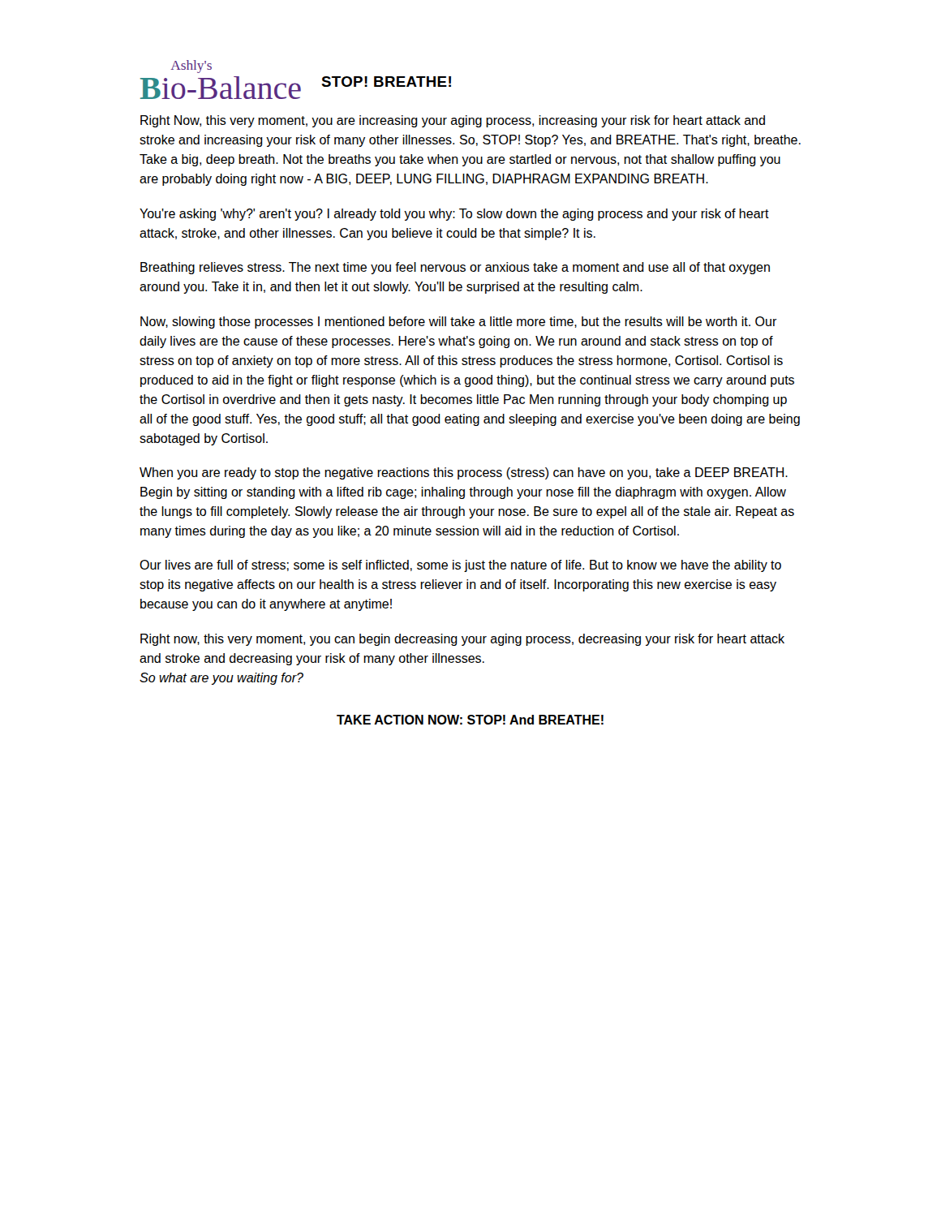Ashly's
Bio-Balance
STOP! BREATHE!
Right Now, this very moment, you are increasing your aging process, increasing your risk for heart attack and stroke and increasing your risk of many other illnesses. So, STOP! Stop? Yes, and BREATHE. That's right, breathe. Take a big, deep breath. Not the breaths you take when you are startled or nervous, not that shallow puffing you are probably doing right now - A BIG, DEEP, LUNG FILLING, DIAPHRAGM EXPANDING BREATH.
You're asking 'why?' aren't you? I already told you why: To slow down the aging process and your risk of heart attack, stroke, and other illnesses. Can you believe it could be that simple? It is.
Breathing relieves stress. The next time you feel nervous or anxious take a moment and use all of that oxygen around you. Take it in, and then let it out slowly. You'll be surprised at the resulting calm.
Now, slowing those processes I mentioned before will take a little more time, but the results will be worth it. Our daily lives are the cause of these processes. Here's what's going on. We run around and stack stress on top of stress on top of anxiety on top of more stress. All of this stress produces the stress hormone, Cortisol. Cortisol is produced to aid in the fight or flight response (which is a good thing), but the continual stress we carry around puts the Cortisol in overdrive and then it gets nasty. It becomes little Pac Men running through your body chomping up all of the good stuff. Yes, the good stuff; all that good eating and sleeping and exercise you've been doing are being sabotaged by Cortisol.
When you are ready to stop the negative reactions this process (stress) can have on you, take a DEEP BREATH. Begin by sitting or standing with a lifted rib cage; inhaling through your nose fill the diaphragm with oxygen. Allow the lungs to fill completely. Slowly release the air through your nose. Be sure to expel all of the stale air. Repeat as many times during the day as you like; a 20 minute session will aid in the reduction of Cortisol.
Our lives are full of stress; some is self inflicted, some is just the nature of life. But to know we have the ability to stop its negative affects on our health is a stress reliever in and of itself. Incorporating this new exercise is easy because you can do it anywhere at anytime!
Right now, this very moment, you can begin decreasing your aging process, decreasing your risk for heart attack and stroke and decreasing your risk of many other illnesses.
So what are you waiting for?
TAKE ACTION NOW: STOP! And BREATHE!